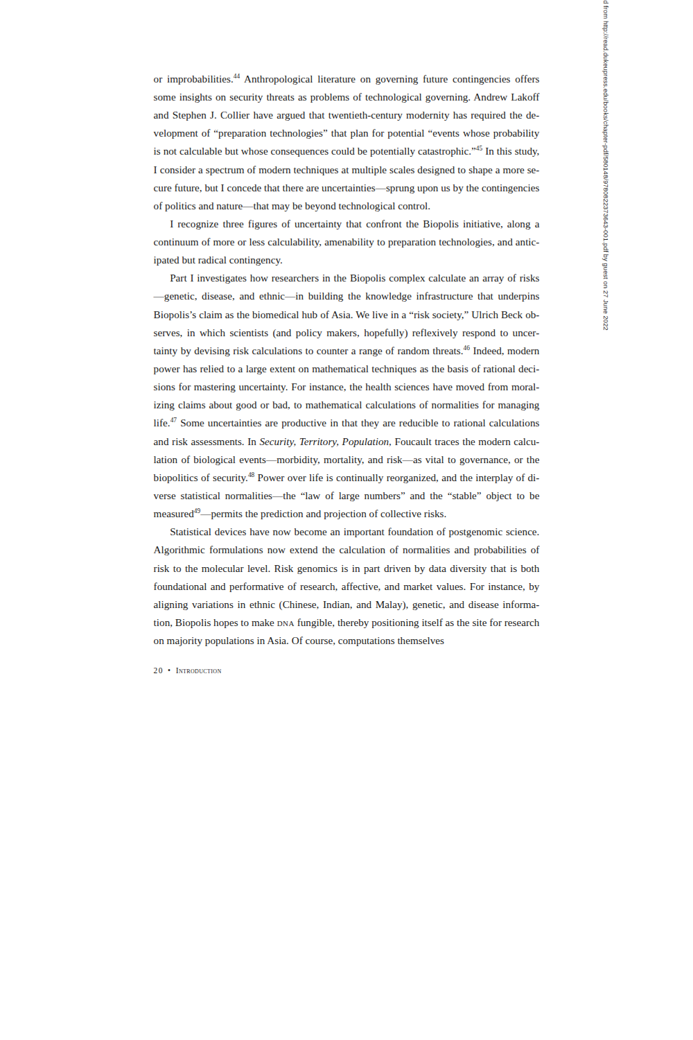Downloaded from http://read.dukeupress.edu/books/chapter-pdf/580148/9780822373643-001.pdf by guest on 27 June 2022
or improbabilities.44 Anthropological literature on governing future contingencies offers some insights on security threats as problems of technological governing. Andrew Lakoff and Stephen J. Collier have argued that twentieth-century modernity has required the development of “preparation technologies” that plan for potential “events whose probability is not calculable but whose consequences could be potentially catastrophic.”45 In this study, I consider a spectrum of modern techniques at multiple scales designed to shape a more secure future, but I concede that there are uncertainties—sprung upon us by the contingencies of politics and nature—that may be beyond technological control.
I recognize three figures of uncertainty that confront the Biopolis initiative, along a continuum of more or less calculability, amenability to preparation technologies, and anticipated but radical contingency.
Part I investigates how researchers in the Biopolis complex calculate an array of risks—genetic, disease, and ethnic—in building the knowledge infrastructure that underpins Biopolis’s claim as the biomedical hub of Asia. We live in a “risk society,” Ulrich Beck observes, in which scientists (and policy makers, hopefully) reflexively respond to uncertainty by devising risk calculations to counter a range of random threats.46 Indeed, modern power has relied to a large extent on mathematical techniques as the basis of rational decisions for mastering uncertainty. For instance, the health sciences have moved from moralizing claims about good or bad, to mathematical calculations of normalities for managing life.47 Some uncertainties are productive in that they are reducible to rational calculations and risk assessments. In Security, Territory, Population, Foucault traces the modern calculation of biological events—morbidity, mortality, and risk—as vital to governance, or the biopolitics of security.48 Power over life is continually reorganized, and the interplay of diverse statistical normalities—the “law of large numbers” and the “stable” object to be measured49—permits the prediction and projection of collective risks.
Statistical devices have now become an important foundation of postgenomic science. Algorithmic formulations now extend the calculation of normalities and probabilities of risk to the molecular level. Risk genomics is in part driven by data diversity that is both foundational and performative of research, affective, and market values. For instance, by aligning variations in ethnic (Chinese, Indian, and Malay), genetic, and disease information, Biopolis hopes to make dna fungible, thereby positioning itself as the site for research on majority populations in Asia. Of course, computations themselves
20•Introduction